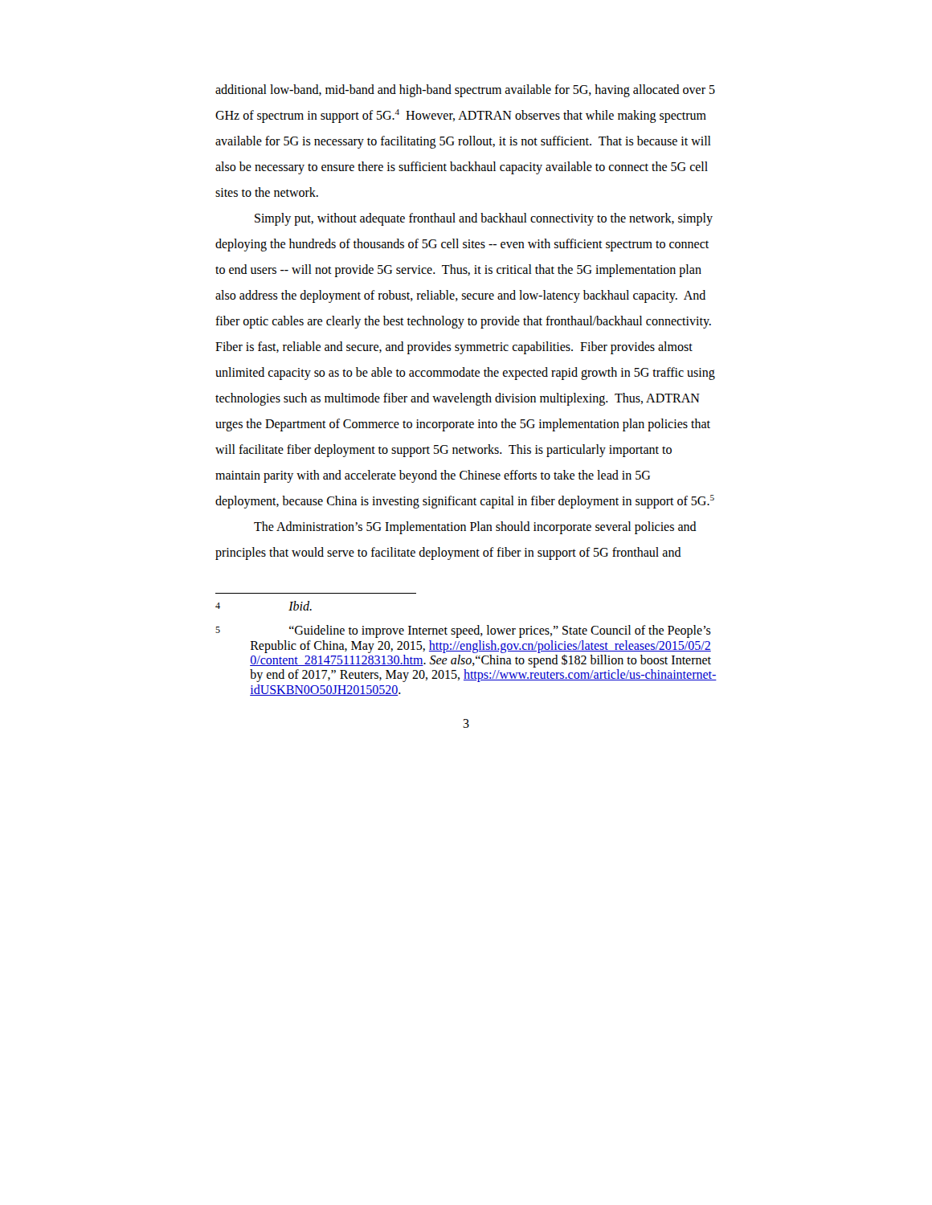additional low-band, mid-band and high-band spectrum available for 5G, having allocated over 5 GHz of spectrum in support of 5G.4 However, ADTRAN observes that while making spectrum available for 5G is necessary to facilitating 5G rollout, it is not sufficient. That is because it will also be necessary to ensure there is sufficient backhaul capacity available to connect the 5G cell sites to the network.
Simply put, without adequate fronthaul and backhaul connectivity to the network, simply deploying the hundreds of thousands of 5G cell sites -- even with sufficient spectrum to connect to end users -- will not provide 5G service. Thus, it is critical that the 5G implementation plan also address the deployment of robust, reliable, secure and low-latency backhaul capacity. And fiber optic cables are clearly the best technology to provide that fronthaul/backhaul connectivity. Fiber is fast, reliable and secure, and provides symmetric capabilities. Fiber provides almost unlimited capacity so as to be able to accommodate the expected rapid growth in 5G traffic using technologies such as multimode fiber and wavelength division multiplexing. Thus, ADTRAN urges the Department of Commerce to incorporate into the 5G implementation plan policies that will facilitate fiber deployment to support 5G networks. This is particularly important to maintain parity with and accelerate beyond the Chinese efforts to take the lead in 5G deployment, because China is investing significant capital in fiber deployment in support of 5G.5
The Administration’s 5G Implementation Plan should incorporate several policies and principles that would serve to facilitate deployment of fiber in support of 5G fronthaul and
4
Ibid.
5
“Guideline to improve Internet speed, lower prices,” State Council of the People’s Republic of China, May 20, 2015, http://english.gov.cn/policies/latest_releases/2015/05/20/content_281475111283130.htm. See also,“China to spend $182 billion to boost Internet by end of 2017,” Reuters, May 20, 2015, https://www.reuters.com/article/us-chinainternet-idUSKBN0O50JH20150520.
3